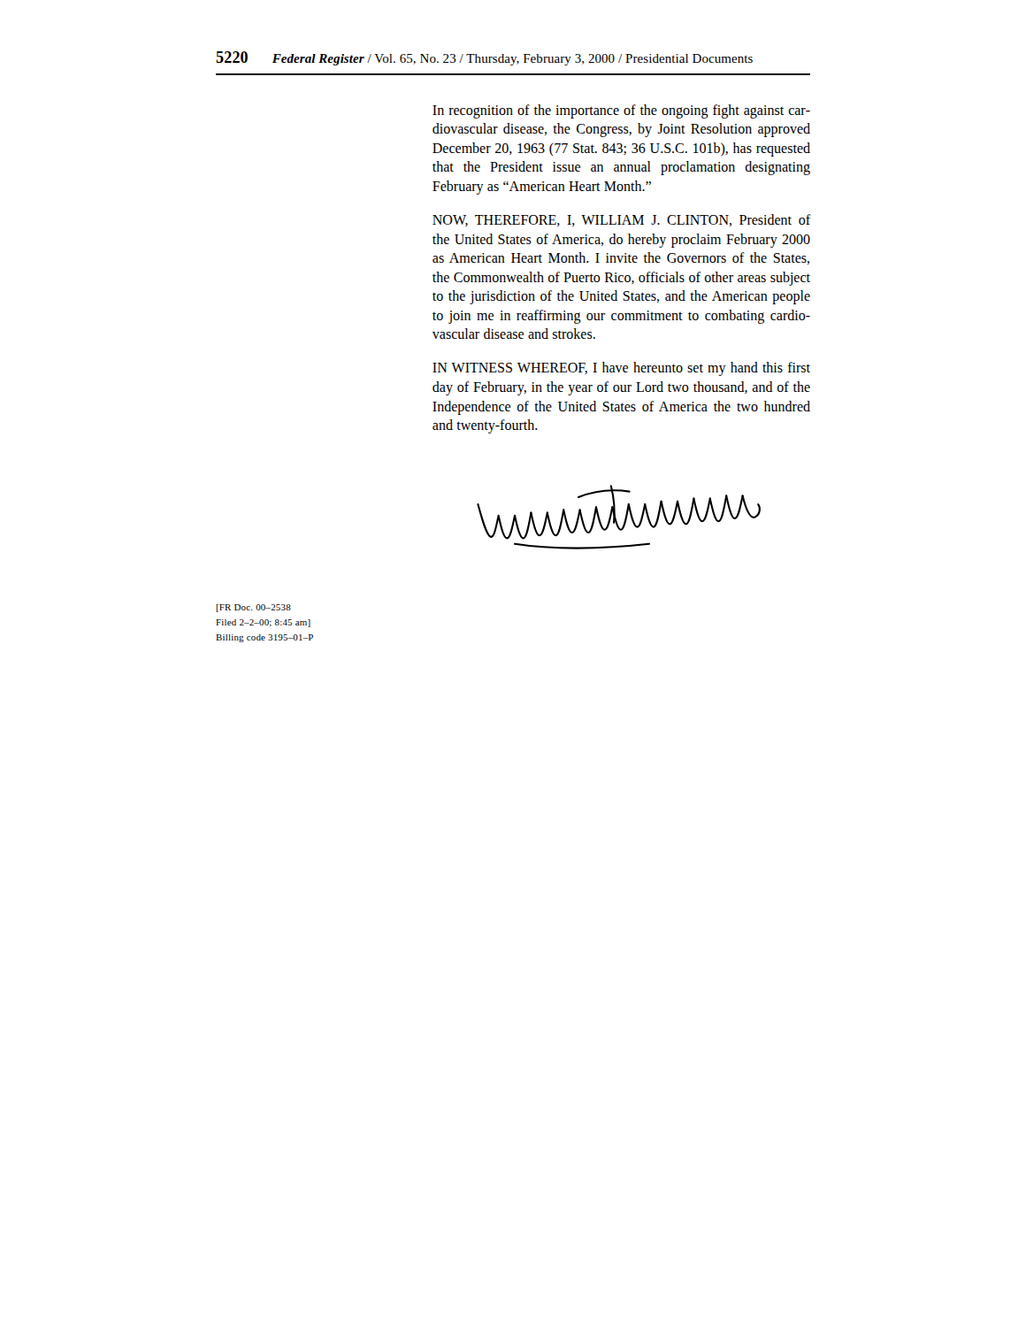5220
Federal Register / Vol. 65, No. 23 / Thursday, February 3, 2000 / Presidential Documents
In recognition of the importance of the ongoing fight against cardiovascular disease, the Congress, by Joint Resolution approved December 20, 1963 (77 Stat. 843; 36 U.S.C. 101b), has requested that the President issue an annual proclamation designating February as “American Heart Month.”
NOW, THEREFORE, I, WILLIAM J. CLINTON, President of the United States of America, do hereby proclaim February 2000 as American Heart Month. I invite the Governors of the States, the Commonwealth of Puerto Rico, officials of other areas subject to the jurisdiction of the United States, and the American people to join me in reaffirming our commitment to combating cardiovascular disease and strokes.
IN WITNESS WHEREOF, I have hereunto set my hand this first day of February, in the year of our Lord two thousand, and of the Independence of the United States of America the two hundred and twenty-fourth.
[FR Doc. 00–2538
Filed 2–2–00; 8:45 am]
Billing code 3195–01–P